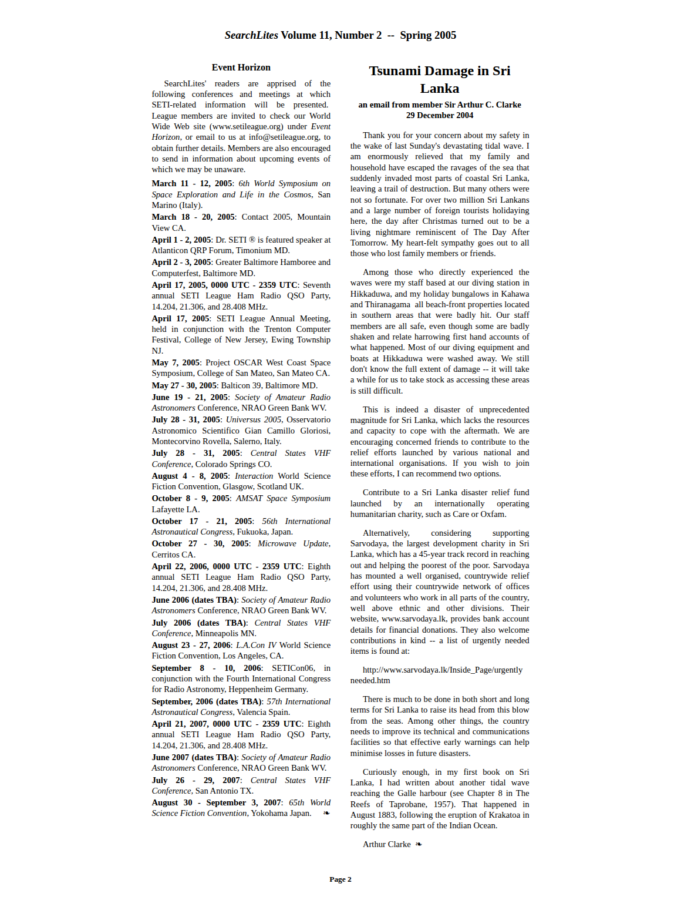SearchLites Volume 11, Number 2 -- Spring 2005
Event Horizon
SearchLites' readers are apprised of the following conferences and meetings at which SETI-related information will be presented. League members are invited to check our World Wide Web site (www.setileague.org) under Event Horizon, or email to us at info@setileague.org, to obtain further details. Members are also encouraged to send in information about upcoming events of which we may be unaware.
March 11 - 12, 2005: 6th World Symposium on Space Exploration and Life in the Cosmos, San Marino (Italy).
March 18 - 20, 2005: Contact 2005, Mountain View CA.
April 1 - 2, 2005: Dr. SETI ® is featured speaker at Atlanticon QRP Forum, Timonium MD.
April 2 - 3, 2005: Greater Baltimore Hamboree and Computerfest, Baltimore MD.
April 17, 2005, 0000 UTC - 2359 UTC: Seventh annual SETI League Ham Radio QSO Party, 14.204, 21.306, and 28.408 MHz.
April 17, 2005: SETI League Annual Meeting, held in conjunction with the Trenton Computer Festival, College of New Jersey, Ewing Township NJ.
May 7, 2005: Project OSCAR West Coast Space Symposium, College of San Mateo, San Mateo CA.
May 27 - 30, 2005: Balticon 39, Baltimore MD.
June 19 - 21, 2005: Society of Amateur Radio Astronomers Conference, NRAO Green Bank WV.
July 28 - 31, 2005: Universus 2005, Osservatorio Astronomico Scientifico Gian Camillo Gloriosi, Montecorvino Rovella, Salerno, Italy.
July 28 - 31, 2005: Central States VHF Conference, Colorado Springs CO.
August 4 - 8, 2005: Interaction World Science Fiction Convention, Glasgow, Scotland UK.
October 8 - 9, 2005: AMSAT Space Symposium Lafayette LA.
October 17 - 21, 2005: 56th International Astronautical Congress, Fukuoka, Japan.
October 27 - 30, 2005: Microwave Update, Cerritos CA.
April 22, 2006, 0000 UTC - 2359 UTC: Eighth annual SETI League Ham Radio QSO Party, 14.204, 21.306, and 28.408 MHz.
June 2006 (dates TBA): Society of Amateur Radio Astronomers Conference, NRAO Green Bank WV.
July 2006 (dates TBA): Central States VHF Conference, Minneapolis MN.
August 23 - 27, 2006: L.A.Con IV World Science Fiction Convention, Los Angeles, CA.
September 8 - 10, 2006: SETICon06, in conjunction with the Fourth International Congress for Radio Astronomy, Heppenheim Germany.
September, 2006 (dates TBA): 57th International Astronautical Congress, Valencia Spain.
April 21, 2007, 0000 UTC - 2359 UTC: Eighth annual SETI League Ham Radio QSO Party, 14.204, 21.306, and 28.408 MHz.
June 2007 (dates TBA): Society of Amateur Radio Astronomers Conference, NRAO Green Bank WV.
July 26 - 29, 2007: Central States VHF Conference, San Antonio TX.
August 30 - September 3, 2007: 65th World Science Fiction Convention, Yokohama Japan.❧
Tsunami Damage in Sri Lanka
an email from member Sir Arthur C. Clarke
29 December 2004
Thank you for your concern about my safety in the wake of last Sunday's devastating tidal wave. I am enormously relieved that my family and household have escaped the ravages of the sea that suddenly invaded most parts of coastal Sri Lanka, leaving a trail of destruction. But many others were not so fortunate. For over two million Sri Lankans and a large number of foreign tourists holidaying here, the day after Christmas turned out to be a living nightmare reminiscent of The Day After Tomorrow. My heart-felt sympathy goes out to all those who lost family members or friends.
Among those who directly experienced the waves were my staff based at our diving station in Hikkaduwa, and my holiday bungalows in Kahawa and Thiranagama all beach-front properties located in southern areas that were badly hit. Our staff members are all safe, even though some are badly shaken and relate harrowing first hand accounts of what happened. Most of our diving equipment and boats at Hikkaduwa were washed away. We still don't know the full extent of damage -- it will take a while for us to take stock as accessing these areas is still difficult.
This is indeed a disaster of unprecedented magnitude for Sri Lanka, which lacks the resources and capacity to cope with the aftermath. We are encouraging concerned friends to contribute to the relief efforts launched by various national and international organisations. If you wish to join these efforts, I can recommend two options.
Contribute to a Sri Lanka disaster relief fund launched by an internationally operating humanitarian charity, such as Care or Oxfam.
Alternatively, considering supporting Sarvodaya, the largest development charity in Sri Lanka, which has a 45-year track record in reaching out and helping the poorest of the poor. Sarvodaya has mounted a well organised, countrywide relief effort using their countrywide network of offices and volunteers who work in all parts of the country, well above ethnic and other divisions. Their website, www.sarvodaya.lk, provides bank account details for financial donations. They also welcome contributions in kind -- a list of urgently needed items is found at:
http://www.sarvodaya.lk/Inside_Page/urgently needed.htm
There is much to be done in both short and long terms for Sri Lanka to raise its head from this blow from the seas. Among other things, the country needs to improve its technical and communications facilities so that effective early warnings can help minimise losses in future disasters.
Curiously enough, in my first book on Sri Lanka, I had written about another tidal wave reaching the Galle harbour (see Chapter 8 in The Reefs of Taprobane, 1957). That happened in August 1883, following the eruption of Krakatoa in roughly the same part of the Indian Ocean.
Arthur Clarke ❧
Page 2